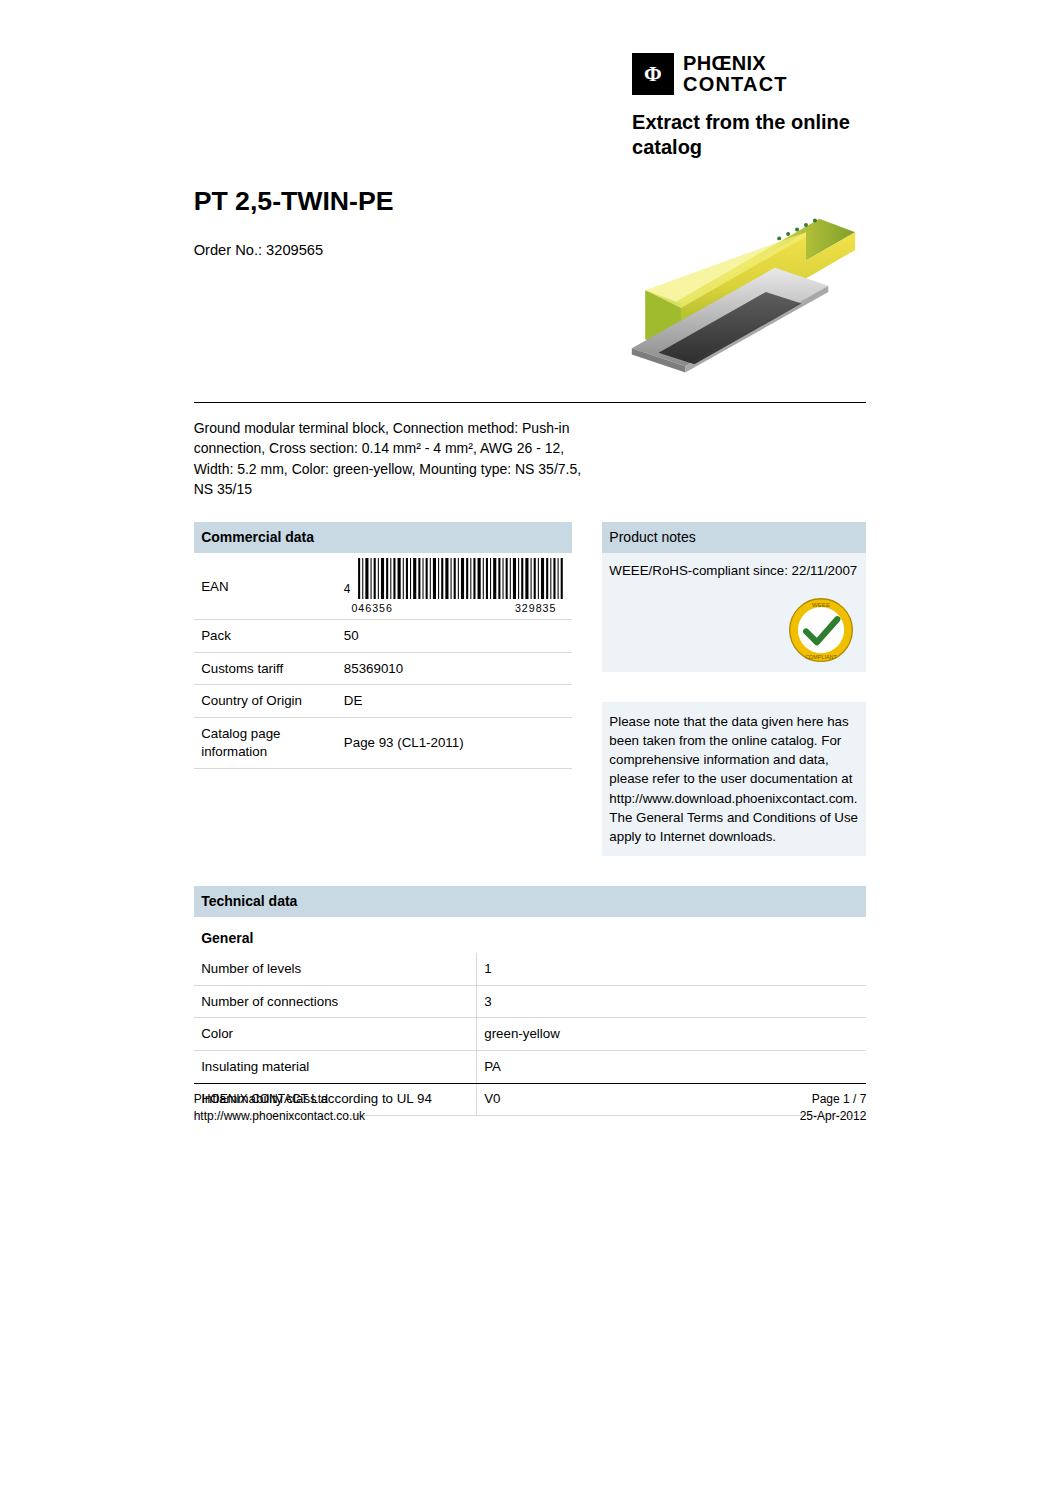Φ
PHŒNIX
CONTACT
Extract from the online catalog
PT 2,5-TWIN-PE
Order No.: 3209565
Ground modular terminal block, Connection method: Push-in connection, Cross section: 0.14 mm² - 4 mm², AWG 26 - 12, Width: 5.2 mm, Color: green-yellow, Mounting type: NS 35/7.5, NS 35/15
Commercial data
| EAN | 4 046356 329835 |
| Pack | 50 |
| Customs tariff | 85369010 |
| Country of Origin | DE |
| Catalog page information | Page 93 (CL1-2011) |
Product notes
WEEE/RoHS-compliant since: 22/11/2007
WEEE COMPLIANT
Please note that the data given here has been taken from the online catalog. For comprehensive information and data, please refer to the user documentation at http://www.download.phoenixcontact.com. The General Terms and Conditions of Use apply to Internet downloads.
Technical data
General
| Number of levels | 1 |
| Number of connections | 3 |
| Color | green-yellow |
| Insulating material | PA |
| Inflammability class according to UL 94 | V0 |
PHOENIX CONTACT Ltd
http://www.phoenixcontact.co.uk
Page 1 / 7
25-Apr-2012